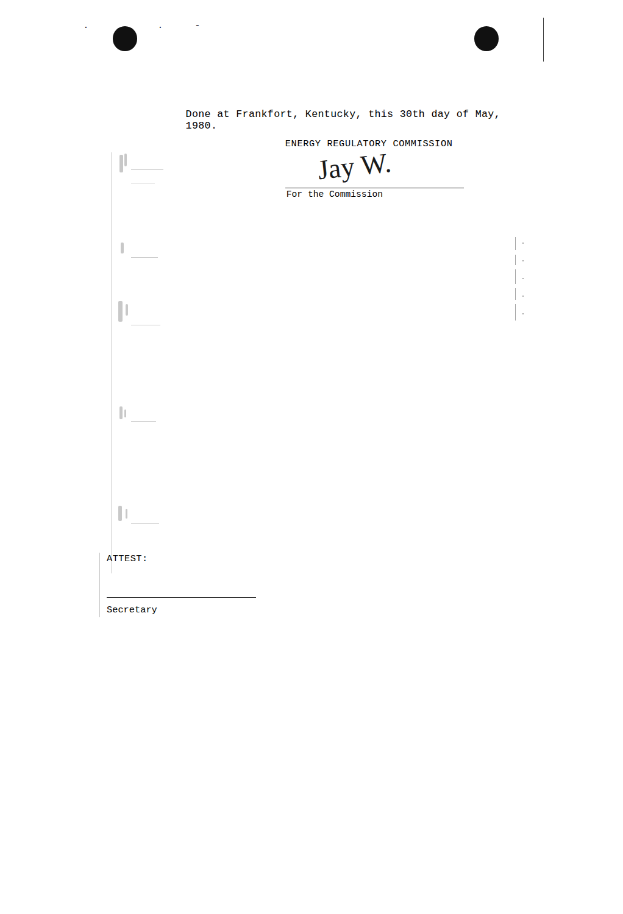. . . -
Done at Frankfort, Kentucky, this 30th day of May, 1980.
ENERGY REGULATORY COMMISSION
Jay W.
For the Commission
ATTEST:
Secretary